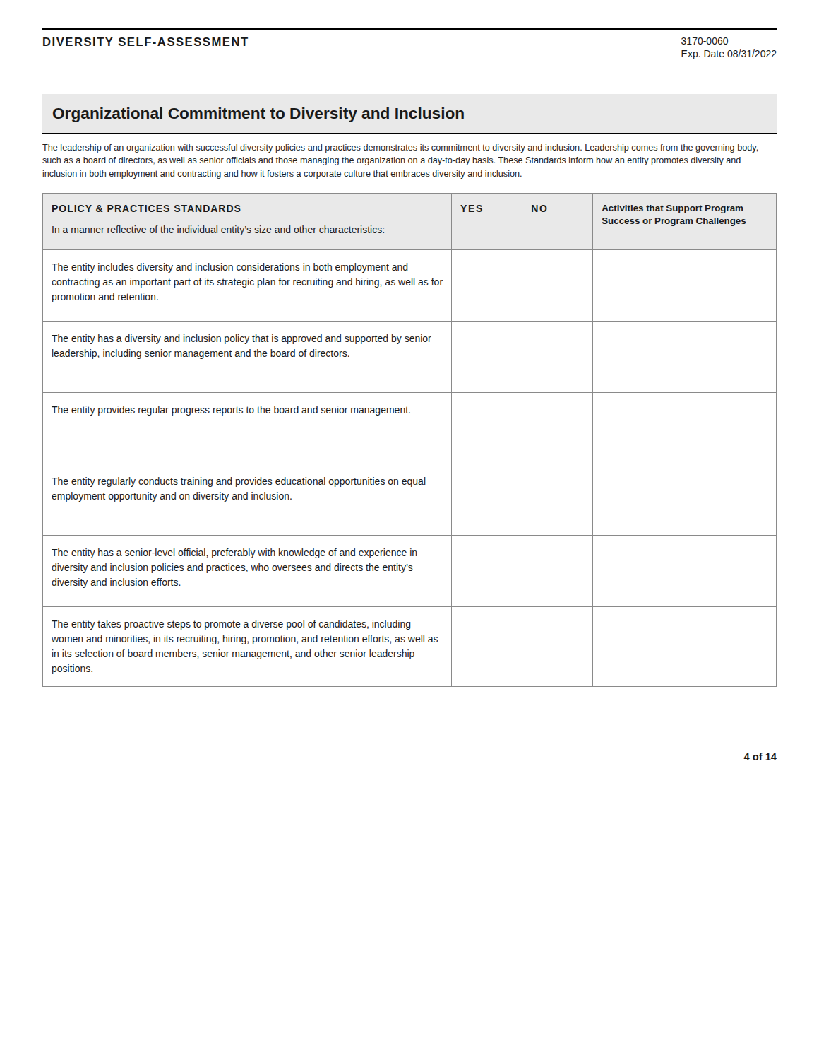Diversity Self-Assessment
3170-0060
Exp. Date 08/31/2022
Organizational Commitment to Diversity and Inclusion
The leadership of an organization with successful diversity policies and practices demonstrates its commitment to diversity and inclusion. Leadership comes from the governing body, such as a board of directors, as well as senior officials and those managing the organization on a day-to-day basis. These Standards inform how an entity promotes diversity and inclusion in both employment and contracting and how it fosters a corporate culture that embraces diversity and inclusion.
| Policy & Practices Standards In a manner reflective of the individual entity’s size and other characteristics: | YES | NO | Activities that Support Program Success or Program Challenges |
| --- | --- | --- | --- |
| The entity includes diversity and inclusion considerations in both employment and contracting as an important part of its strategic plan for recruiting and hiring, as well as for promotion and retention. | | | |
| The entity has a diversity and inclusion policy that is approved and supported by senior leadership, including senior management and the board of directors. | | | |
| The entity provides regular progress reports to the board and senior management. | | | |
| The entity regularly conducts training and provides educational opportunities on equal employment opportunity and on diversity and inclusion. | | | |
| The entity has a senior-level official, preferably with knowledge of and experience in diversity and inclusion policies and practices, who oversees and directs the entity’s diversity and inclusion efforts. | | | |
| The entity takes proactive steps to promote a diverse pool of candidates, including women and minorities, in its recruiting, hiring, promotion, and retention efforts, as well as in its selection of board members, senior management, and other senior leadership positions. | | | |
4 of 14